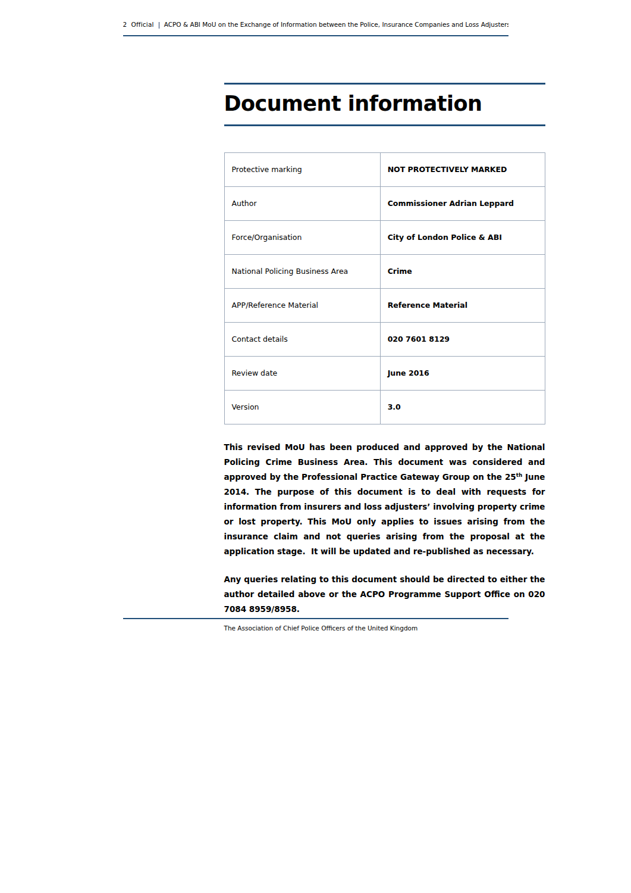2 Official ACPO & ABI MoU on the Exchange of Information between the Police, Insurance Companies and Loss Adjusters’ (June 2014)
Document information
| Protective marking | NOT PROTECTIVELY MARKED |
| Author | Commissioner Adrian Leppard |
| Force/Organisation | City of London Police & ABI |
| National Policing Business Area | Crime |
| APP/Reference Material | Reference Material |
| Contact details | 020 7601 8129 |
| Review date | June 2016 |
| Version | 3.0 |
This revised MoU has been produced and approved by the National Policing Crime Business Area. This document was considered and approved by the Professional Practice Gateway Group on the 25th June 2014. The purpose of this document is to deal with requests for information from insurers and loss adjusters’ involving property crime or lost property. This MoU only applies to issues arising from the insurance claim and not queries arising from the proposal at the application stage. It will be updated and re-published as necessary.
Any queries relating to this document should be directed to either the author detailed above or the ACPO Programme Support Office on 020 7084 8959/8958.
The Association of Chief Police Officers of the United Kingdom